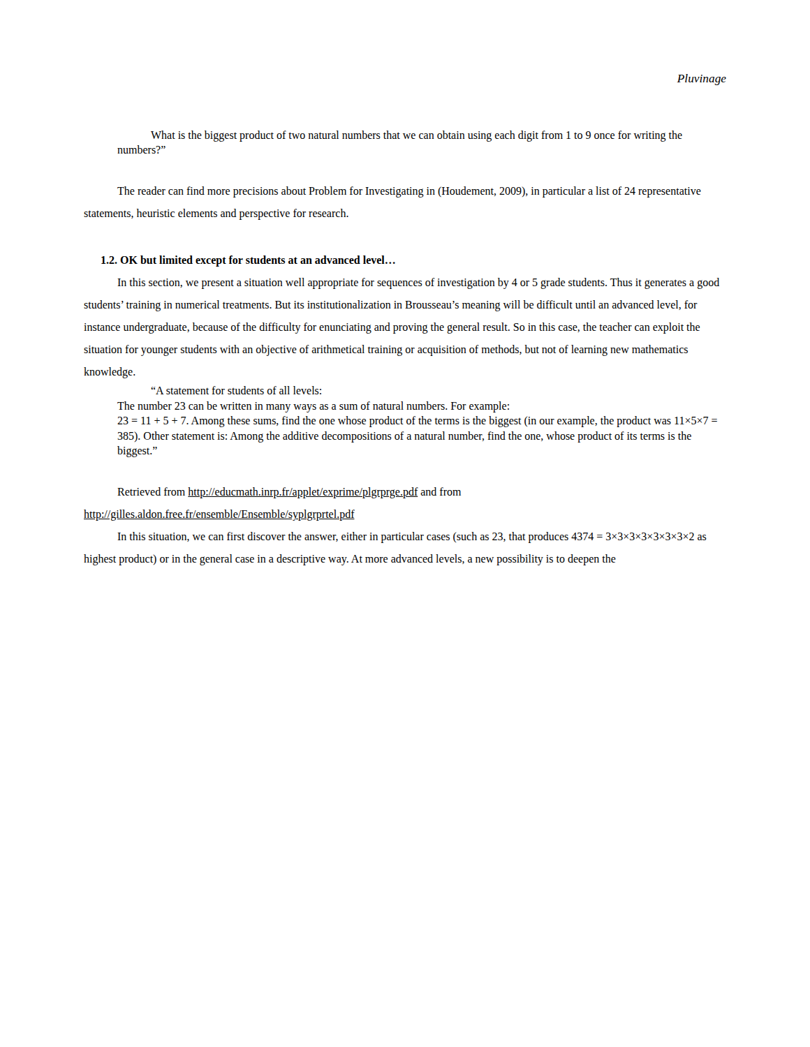Pluvinage
What is the biggest product of two natural numbers that we can obtain using each digit from 1 to 9 once for writing the numbers?”
The reader can find more precisions about Problem for Investigating in (Houdement, 2009), in particular a list of 24 representative statements, heuristic elements and perspective for research.
1.2. OK but limited except for students at an advanced level…
In this section, we present a situation well appropriate for sequences of investigation by 4 or 5 grade students. Thus it generates a good students’ training in numerical treatments. But its institutionalization in Brousseau’s meaning will be difficult until an advanced level, for instance undergraduate, because of the difficulty for enunciating and proving the general result. So in this case, the teacher can exploit the situation for younger students with an objective of arithmetical training or acquisition of methods, but not of learning new mathematics knowledge.
“A statement for students of all levels:
The number 23 can be written in many ways as a sum of natural numbers. For example:
23 = 11 + 5 + 7. Among these sums, find the one whose product of the terms is the biggest (in our example, the product was 11×5×7 = 385). Other statement is: Among the additive decompositions of a natural number, find the one, whose product of its terms is the biggest.”
Retrieved from http://educmath.inrp.fr/applet/exprime/plgrprge.pdf and from
http://gilles.aldon.free.fr/ensemble/Ensemble/syplgrprtel.pdf
In this situation, we can first discover the answer, either in particular cases (such as 23, that produces 4374 = 3×3×3×3×3×3×3×2 as highest product) or in the general case in a descriptive way. At more advanced levels, a new possibility is to deepen the